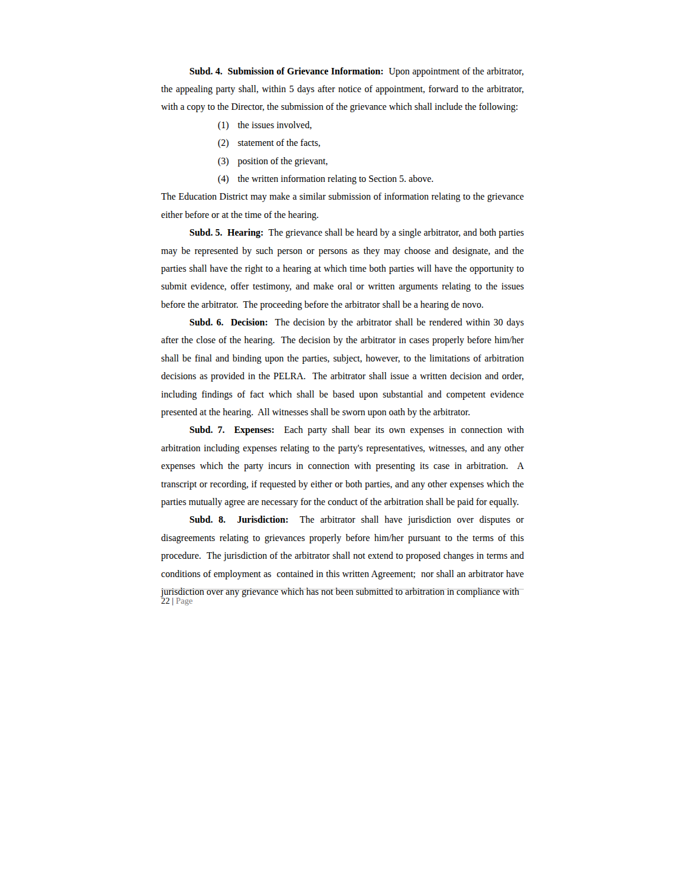Subd. 4. Submission of Grievance Information: Upon appointment of the arbitrator, the appealing party shall, within 5 days after notice of appointment, forward to the arbitrator, with a copy to the Director, the submission of the grievance which shall include the following:
(1) the issues involved,
(2) statement of the facts,
(3) position of the grievant,
(4) the written information relating to Section 5. above.
The Education District may make a similar submission of information relating to the grievance either before or at the time of the hearing.
Subd. 5. Hearing: The grievance shall be heard by a single arbitrator, and both parties may be represented by such person or persons as they may choose and designate, and the parties shall have the right to a hearing at which time both parties will have the opportunity to submit evidence, offer testimony, and make oral or written arguments relating to the issues before the arbitrator. The proceeding before the arbitrator shall be a hearing de novo.
Subd. 6. Decision: The decision by the arbitrator shall be rendered within 30 days after the close of the hearing. The decision by the arbitrator in cases properly before him/her shall be final and binding upon the parties, subject, however, to the limitations of arbitration decisions as provided in the PELRA. The arbitrator shall issue a written decision and order, including findings of fact which shall be based upon substantial and competent evidence presented at the hearing. All witnesses shall be sworn upon oath by the arbitrator.
Subd. 7. Expenses: Each party shall bear its own expenses in connection with arbitration including expenses relating to the party's representatives, witnesses, and any other expenses which the party incurs in connection with presenting its case in arbitration. A transcript or recording, if requested by either or both parties, and any other expenses which the parties mutually agree are necessary for the conduct of the arbitration shall be paid for equally.
Subd. 8. Jurisdiction: The arbitrator shall have jurisdiction over disputes or disagreements relating to grievances properly before him/her pursuant to the terms of this procedure. The jurisdiction of the arbitrator shall not extend to proposed changes in terms and conditions of employment as contained in this written Agreement; nor shall an arbitrator have jurisdiction over any grievance which has not been submitted to arbitration in compliance with
22 | Page